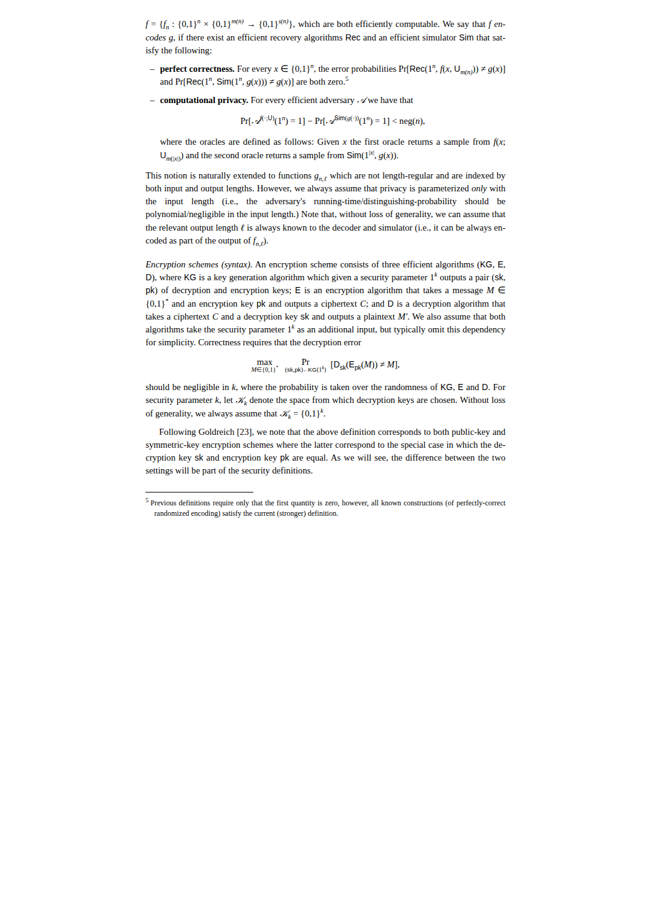f = {fn : {0,1}n × {0,1}m(n) → {0,1}s(n)}, which are both efficiently computable. We say that f encodes g, if there exist an efficient recovery algorithms Rec and an efficient simulator Sim that satisfy the following:
perfect correctness. For every x ∈ {0,1}n, the error probabilities Pr[Rec(1n, f(x, Um(n))) ≠ g(x)] and Pr[Rec(1n, Sim(1n, g(x))) ≠ g(x)] are both zero.5
computational privacy. For every efficient adversary 𝒜 we have that
Pr[𝒜f(·;U)(1n) = 1] − Pr[𝒜Sim(g(·))(1n) = 1] < neg(n),
where the oracles are defined as follows: Given x the first oracle returns a sample from f(x; Um(|x|)) and the second oracle returns a sample from Sim(1|x|, g(x)).
This notion is naturally extended to functions gn,ℓ which are not length-regular and are indexed by both input and output lengths. However, we always assume that privacy is parameterized only with the input length (i.e., the adversary's running-time/distinguishing-probability should be polynomial/negligible in the input length.) Note that, without loss of generality, we can assume that the relevant output length ℓ is always known to the decoder and simulator (i.e., it can be always encoded as part of the output of fn,ℓ).
Encryption schemes (syntax). An encryption scheme consists of three efficient algorithms (KG, E, D), where KG is a key generation algorithm which given a security parameter 1k outputs a pair (sk, pk) of decryption and encryption keys; E is an encryption algorithm that takes a message M ∈ {0,1}* and an encryption key pk and outputs a ciphertext C; and D is a decryption algorithm that takes a ciphertext C and a decryption key sk and outputs a plaintext M′. We also assume that both algorithms take the security parameter 1k as an additional input, but typically omit this dependency for simplicity. Correctness requires that the decryption error
max M∈{0,1}* Pr(sk,pk)←KG(1k) [Dsk(Epk(M)) ≠ M],
should be negligible in k, where the probability is taken over the randomness of KG, E and D. For security parameter k, let 𝒦k denote the space from which decryption keys are chosen. Without loss of generality, we always assume that 𝒦k = {0,1}k.
Following Goldreich [23], we note that the above definition corresponds to both public-key and symmetric-key encryption schemes where the latter correspond to the special case in which the decryption key sk and encryption key pk are equal. As we will see, the difference between the two settings will be part of the security definitions.
5 Previous definitions require only that the first quantity is zero, however, all known constructions (of perfectly-correct randomized encoding) satisfy the current (stronger) definition.